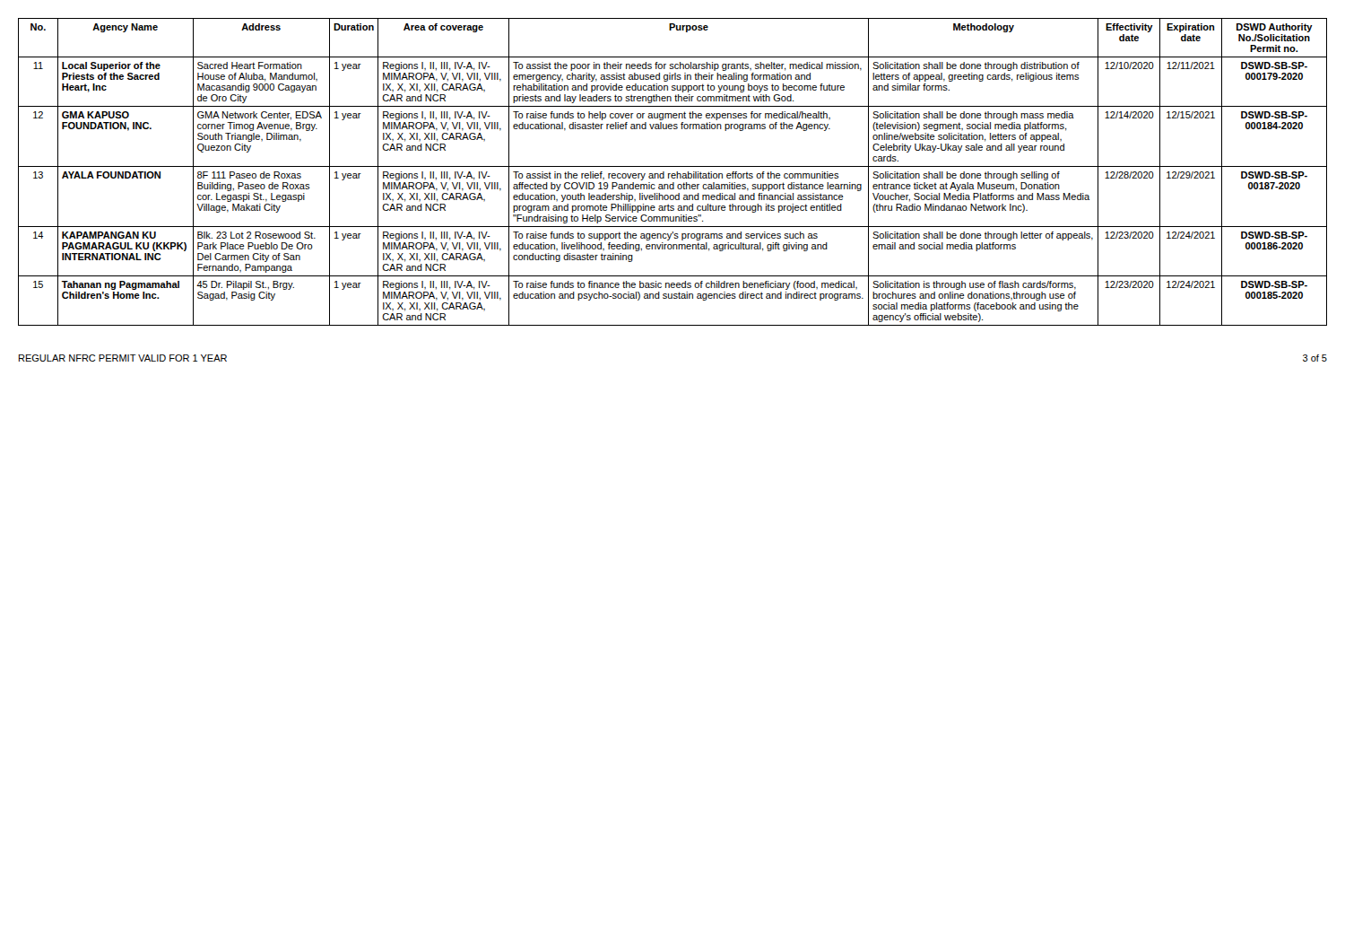| No. | Agency Name | Address | Duration | Area of coverage | Purpose | Methodology | Effectivity date | Expiration date | DSWD Authority No./Solicitation Permit no. |
| --- | --- | --- | --- | --- | --- | --- | --- | --- | --- |
| 11 | Local Superior of the Priests of the Sacred Heart, Inc | Sacred Heart Formation House of Aluba, Mandumol, Macasandig 9000 Cagayan de Oro City | 1 year | Regions I, II, III, IV-A, IV-MIMAROPA, V, VI, VII, VIII, IX, X, XI, XII, CARAGA, CAR and NCR | To assist the poor in their needs for scholarship grants, shelter, medical mission, emergency, charity, assist abused girls in their healing formation and rehabilitation and provide education support to young boys to become future priests and lay leaders to strengthen their commitment with God. | Solicitation shall be done through distribution of letters of appeal, greeting cards, religious items and similar forms. | 12/10/2020 | 12/11/2021 | DSWD-SB-SP-000179-2020 |
| 12 | GMA KAPUSO FOUNDATION, INC. | GMA Network Center, EDSA corner Timog Avenue, Brgy. South Triangle, Diliman, Quezon City | 1 year | Regions I, II, III, IV-A, IV-MIMAROPA, V, VI, VII, VIII, IX, X, XI, XII, CARAGA, CAR and NCR | To raise funds to help cover or augment the expenses for medical/health, educational, disaster relief and values formation programs of the Agency. | Solicitation shall be done through mass media (television) segment, social media platforms, online/website solicitation, letters of appeal, Celebrity Ukay-Ukay sale and all year round cards. | 12/14/2020 | 12/15/2021 | DSWD-SB-SP-000184-2020 |
| 13 | AYALA FOUNDATION | 8F 111 Paseo de Roxas Building, Paseo de Roxas cor. Legaspi St., Legaspi Village, Makati City | 1 year | Regions I, II, III, IV-A, IV-MIMAROPA, V, VI, VII, VIII, IX, X, XI, XII, CARAGA, CAR and NCR | To assist in the relief, recovery and rehabilitation efforts of the communities affected by COVID 19 Pandemic and other calamities, support distance learning education, youth leadership, livelihood and medical and financial assistance program and promote Phillippine arts and culture through its project entitled "Fundraising to Help Service Communities". | Solicitation shall be done through selling of entrance ticket at Ayala Museum, Donation Voucher, Social Media Platforms and Mass Media (thru Radio Mindanao Network Inc). | 12/28/2020 | 12/29/2021 | DSWD-SB-SP-00187-2020 |
| 14 | KAPAMPANGAN KU PAGMARAGUL KU (KKPK) INTERNATIONAL INC | Blk. 23 Lot 2 Rosewood St. Park Place Pueblo De Oro Del Carmen City of San Fernando, Pampanga | 1 year | Regions I, II, III, IV-A, IV-MIMAROPA, V, VI, VII, VIII, IX, X, XI, XII, CARAGA, CAR and NCR | To raise funds to support the agency's programs and services such as education, livelihood, feeding, environmental, agricultural, gift giving and conducting disaster training | Solicitation shall be done through letter of appeals, email and social media platforms | 12/23/2020 | 12/24/2021 | DSWD-SB-SP-000186-2020 |
| 15 | Tahanan ng Pagmamahal Children's Home Inc. | 45 Dr. Pilapil St., Brgy. Sagad, Pasig City | 1 year | Regions I, II, III, IV-A, IV-MIMAROPA, V, VI, VII, VIII, IX, X, XI, XII, CARAGA, CAR and NCR | To raise funds to finance the basic needs of children beneficiary (food, medical, education and psycho-social) and sustain agencies direct and indirect programs. | Solicitation is through use of flash cards/forms, brochures and online donations,through use of social media platforms (facebook and using the agency's official website). | 12/23/2020 | 12/24/2021 | DSWD-SB-SP-000185-2020 |
REGULAR NFRC PERMIT VALID FOR 1 YEAR 3 of 5